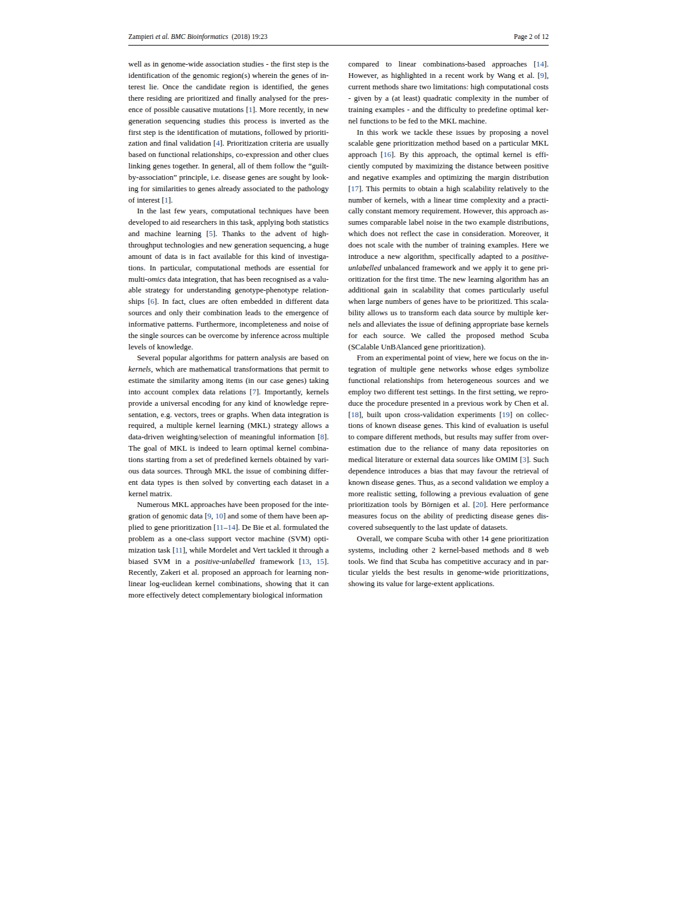Zampieri et al. BMC Bioinformatics (2018) 19:23
Page 2 of 12
well as in genome-wide association studies - the first step is the identification of the genomic region(s) wherein the genes of interest lie. Once the candidate region is identified, the genes there residing are prioritized and finally analysed for the presence of possible causative mutations [1]. More recently, in new generation sequencing studies this process is inverted as the first step is the identification of mutations, followed by prioritization and final validation [4]. Prioritization criteria are usually based on functional relationships, co-expression and other clues linking genes together. In general, all of them follow the “guilt-by-association” principle, i.e. disease genes are sought by looking for similarities to genes already associated to the pathology of interest [1].
In the last few years, computational techniques have been developed to aid researchers in this task, applying both statistics and machine learning [5]. Thanks to the advent of high-throughput technologies and new generation sequencing, a huge amount of data is in fact available for this kind of investigations. In particular, computational methods are essential for multi-omics data integration, that has been recognised as a valuable strategy for understanding genotype-phenotype relationships [6]. In fact, clues are often embedded in different data sources and only their combination leads to the emergence of informative patterns. Furthermore, incompleteness and noise of the single sources can be overcome by inference across multiple levels of knowledge.
Several popular algorithms for pattern analysis are based on kernels, which are mathematical transformations that permit to estimate the similarity among items (in our case genes) taking into account complex data relations [7]. Importantly, kernels provide a universal encoding for any kind of knowledge representation, e.g. vectors, trees or graphs. When data integration is required, a multiple kernel learning (MKL) strategy allows a data-driven weighting/selection of meaningful information [8]. The goal of MKL is indeed to learn optimal kernel combinations starting from a set of predefined kernels obtained by various data sources. Through MKL the issue of combining different data types is then solved by converting each dataset in a kernel matrix.
Numerous MKL approaches have been proposed for the integration of genomic data [9, 10] and some of them have been applied to gene prioritization [11–14]. De Bie et al. formulated the problem as a one-class support vector machine (SVM) optimization task [11], while Mordelet and Vert tackled it through a biased SVM in a positive-unlabelled framework [13, 15]. Recently, Zakeri et al. proposed an approach for learning non-linear log-euclidean kernel combinations, showing that it can more effectively detect complementary biological information
compared to linear combinations-based approaches [14]. However, as highlighted in a recent work by Wang et al. [9], current methods share two limitations: high computational costs - given by a (at least) quadratic complexity in the number of training examples - and the difficulty to predefine optimal kernel functions to be fed to the MKL machine.
In this work we tackle these issues by proposing a novel scalable gene prioritization method based on a particular MKL approach [16]. By this approach, the optimal kernel is efficiently computed by maximizing the distance between positive and negative examples and optimizing the margin distribution [17]. This permits to obtain a high scalability relatively to the number of kernels, with a linear time complexity and a practically constant memory requirement. However, this approach assumes comparable label noise in the two example distributions, which does not reflect the case in consideration. Moreover, it does not scale with the number of training examples. Here we introduce a new algorithm, specifically adapted to a positive-unlabelled unbalanced framework and we apply it to gene prioritization for the first time. The new learning algorithm has an additional gain in scalability that comes particularly useful when large numbers of genes have to be prioritized. This scalability allows us to transform each data source by multiple kernels and alleviates the issue of defining appropriate base kernels for each source. We called the proposed method Scuba (SCalable UnBAlanced gene prioritization).
From an experimental point of view, here we focus on the integration of multiple gene networks whose edges symbolize functional relationships from heterogeneous sources and we employ two different test settings. In the first setting, we reproduce the procedure presented in a previous work by Chen et al. [18], built upon cross-validation experiments [19] on collections of known disease genes. This kind of evaluation is useful to compare different methods, but results may suffer from overestimation due to the reliance of many data repositories on medical literature or external data sources like OMIM [3]. Such dependence introduces a bias that may favour the retrieval of known disease genes. Thus, as a second validation we employ a more realistic setting, following a previous evaluation of gene prioritization tools by Börnigen et al. [20]. Here performance measures focus on the ability of predicting disease genes discovered subsequently to the last update of datasets.
Overall, we compare Scuba with other 14 gene prioritization systems, including other 2 kernel-based methods and 8 web tools. We find that Scuba has competitive accuracy and in particular yields the best results in genome-wide prioritizations, showing its value for large-extent applications.